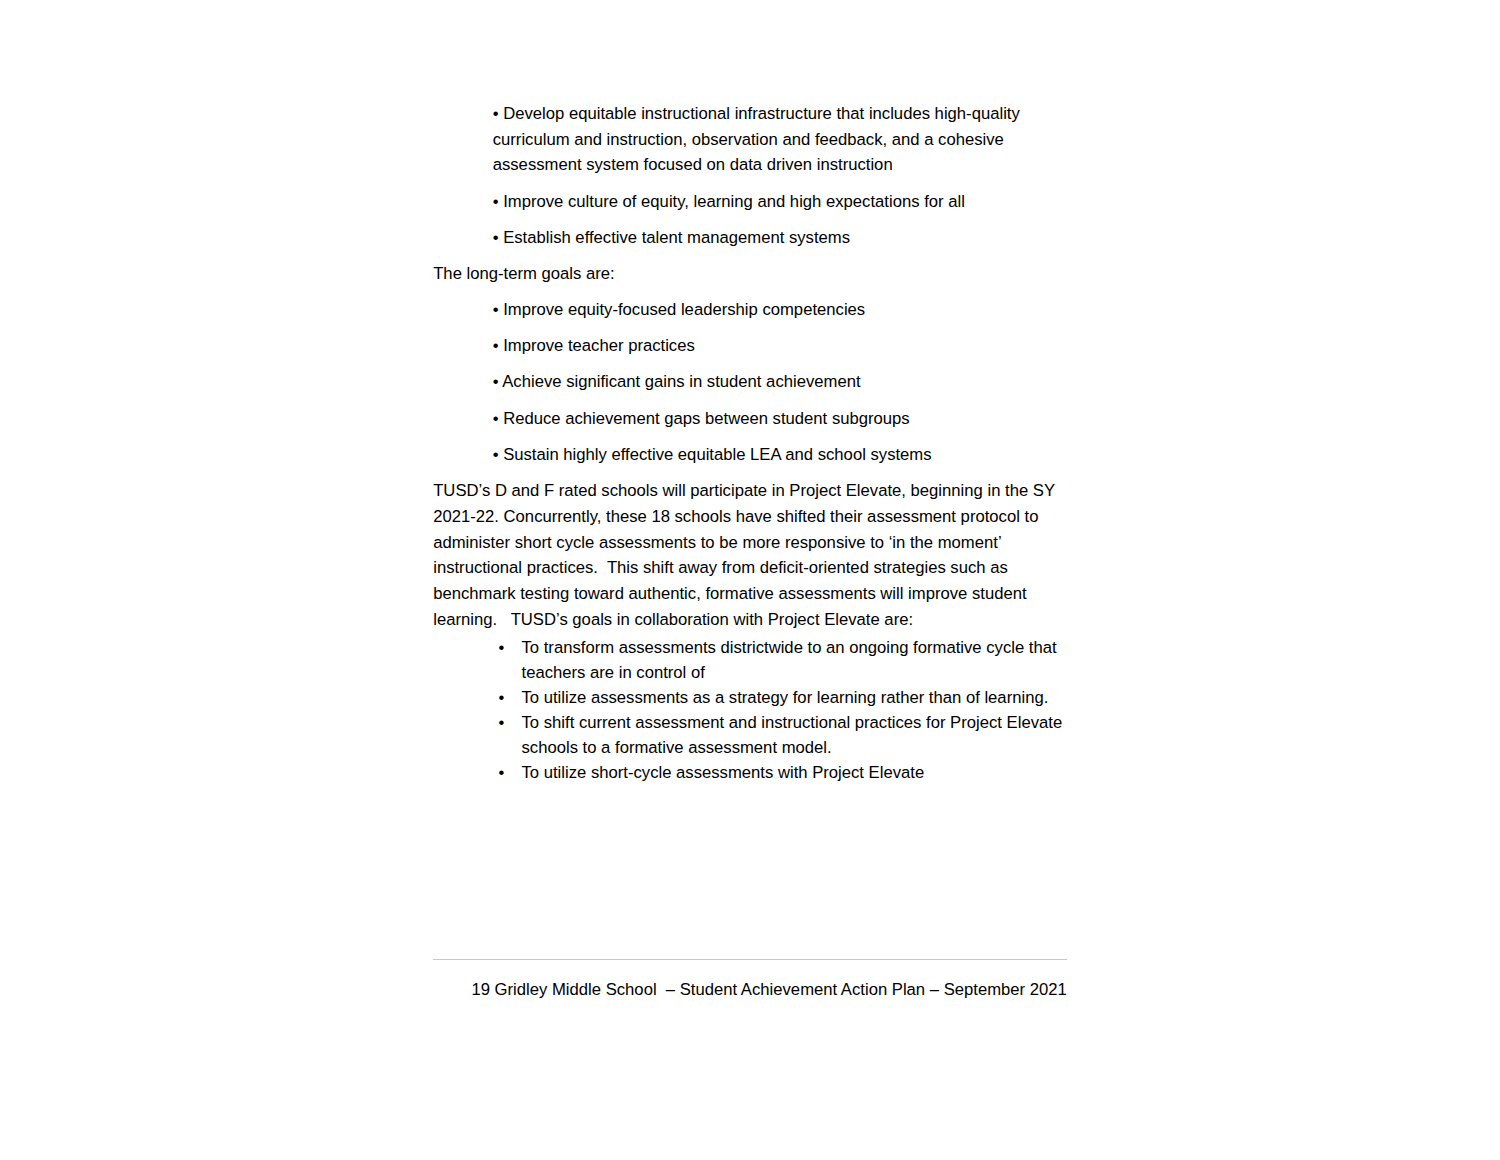• Develop equitable instructional infrastructure that includes high-quality curriculum and instruction, observation and feedback, and a cohesive assessment system focused on data driven instruction
• Improve culture of equity, learning and high expectations for all
• Establish effective talent management systems
The long-term goals are:
• Improve equity-focused leadership competencies
• Improve teacher practices
• Achieve significant gains in student achievement
• Reduce achievement gaps between student subgroups
• Sustain highly effective equitable LEA and school systems
TUSD’s D and F rated schools will participate in Project Elevate, beginning in the SY 2021-22. Concurrently, these 18 schools have shifted their assessment protocol to administer short cycle assessments to be more responsive to ‘in the moment’ instructional practices. This shift away from deficit-oriented strategies such as benchmark testing toward authentic, formative assessments will improve student learning. TUSD’s goals in collaboration with Project Elevate are:
To transform assessments districtwide to an ongoing formative cycle that teachers are in control of
To utilize assessments as a strategy for learning rather than of learning.
To shift current assessment and instructional practices for Project Elevate schools to a formative assessment model.
To utilize short-cycle assessments with Project Elevate
19 Gridley Middle School – Student Achievement Action Plan – September 2021